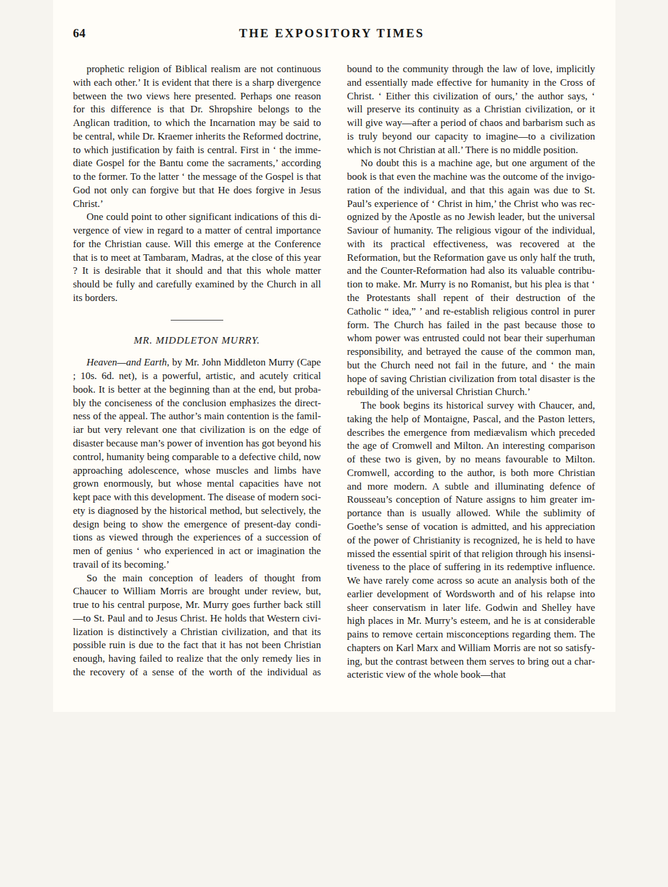64 The Expository Times
prophetic religion of Biblical realism are not continuous with each other.’ It is evident that there is a sharp divergence between the two views here presented. Perhaps one reason for this difference is that Dr. Shropshire belongs to the Anglican tradition, to which the Incarnation may be said to be central, while Dr. Kraemer inherits the Reformed doctrine, to which justification by faith is central. First in ‘ the immediate Gospel for the Bantu come the sacraments,’ according to the former. To the latter ‘ the message of the Gospel is that God not only can forgive but that He does forgive in Jesus Christ.’
One could point to other significant indications of this divergence of view in regard to a matter of central importance for the Christian cause. Will this emerge at the Conference that is to meet at Tambaram, Madras, at the close of this year ? It is desirable that it should and that this whole matter should be fully and carefully examined by the Church in all its borders.
Mr. Middleton Murry.
Heaven—and Earth, by Mr. John Middleton Murry (Cape ; 10s. 6d. net), is a powerful, artistic, and acutely critical book. It is better at the beginning than at the end, but probably the conciseness of the conclusion emphasizes the directness of the appeal. The author’s main contention is the familiar but very relevant one that civilization is on the edge of disaster because man’s power of invention has got beyond his control, humanity being comparable to a defective child, now approaching adolescence, whose muscles and limbs have grown enormously, but whose mental capacities have not kept pace with this development. The disease of modern society is diagnosed by the historical method, but selectively, the design being to show the emergence of present-day conditions as viewed through the experiences of a succession of men of genius ‘ who experienced in act or imagination the travail of its becoming.’
So the main conception of leaders of thought from Chaucer to William Morris are brought under review, but, true to his central purpose, Mr. Murry goes further back still—to St. Paul and to Jesus Christ. He holds that Western civilization is distinctively a Christian civilization, and that its possible ruin is due to the fact that it has not been Christian enough, having failed to realize that the only remedy lies in the recovery of a sense of the worth of the individual as bound to the community through the law of love, implicitly and essentially made effective for humanity in the Cross of Christ. ‘ Either this civilization of ours,’ the author says, ‘ will preserve its continuity as a Christian civilization, or it will give way—after a period of chaos and barbarism such as is truly beyond our capacity to imagine—to a civilization which is not Christian at all.’ There is no middle position.
No doubt this is a machine age, but one argument of the book is that even the machine was the outcome of the invigoration of the individual, and that this again was due to St. Paul’s experience of ‘ Christ in him,’ the Christ who was recognized by the Apostle as no Jewish leader, but the universal Saviour of humanity. The religious vigour of the individual, with its practical effectiveness, was recovered at the Reformation, but the Reformation gave us only half the truth, and the Counter-Reformation had also its valuable contribution to make. Mr. Murry is no Romanist, but his plea is that ‘ the Protestants shall repent of their destruction of the Catholic “ idea,” ’ and re-establish religious control in purer form. The Church has failed in the past because those to whom power was entrusted could not bear their superhuman responsibility, and betrayed the cause of the common man, but the Church need not fail in the future, and ‘ the main hope of saving Christian civilization from total disaster is the rebuilding of the universal Christian Church.’
The book begins its historical survey with Chaucer, and, taking the help of Montaigne, Pascal, and the Paston letters, describes the emergence from mediævalism which preceded the age of Cromwell and Milton. An interesting comparison of these two is given, by no means favourable to Milton. Cromwell, according to the author, is both more Christian and more modern. A subtle and illuminating defence of Rousseau’s conception of Nature assigns to him greater importance than is usually allowed. While the sublimity of Goethe’s sense of vocation is admitted, and his appreciation of the power of Christianity is recognized, he is held to have missed the essential spirit of that religion through his insensitiveness to the place of suffering in its redemptive influence. We have rarely come across so acute an analysis both of the earlier development of Wordsworth and of his relapse into sheer conservatism in later life. Godwin and Shelley have high places in Mr. Murry’s esteem, and he is at considerable pains to remove certain misconceptions regarding them. The chapters on Karl Marx and William Morris are not so satisfying, but the contrast between them serves to bring out a characteristic view of the whole book—that